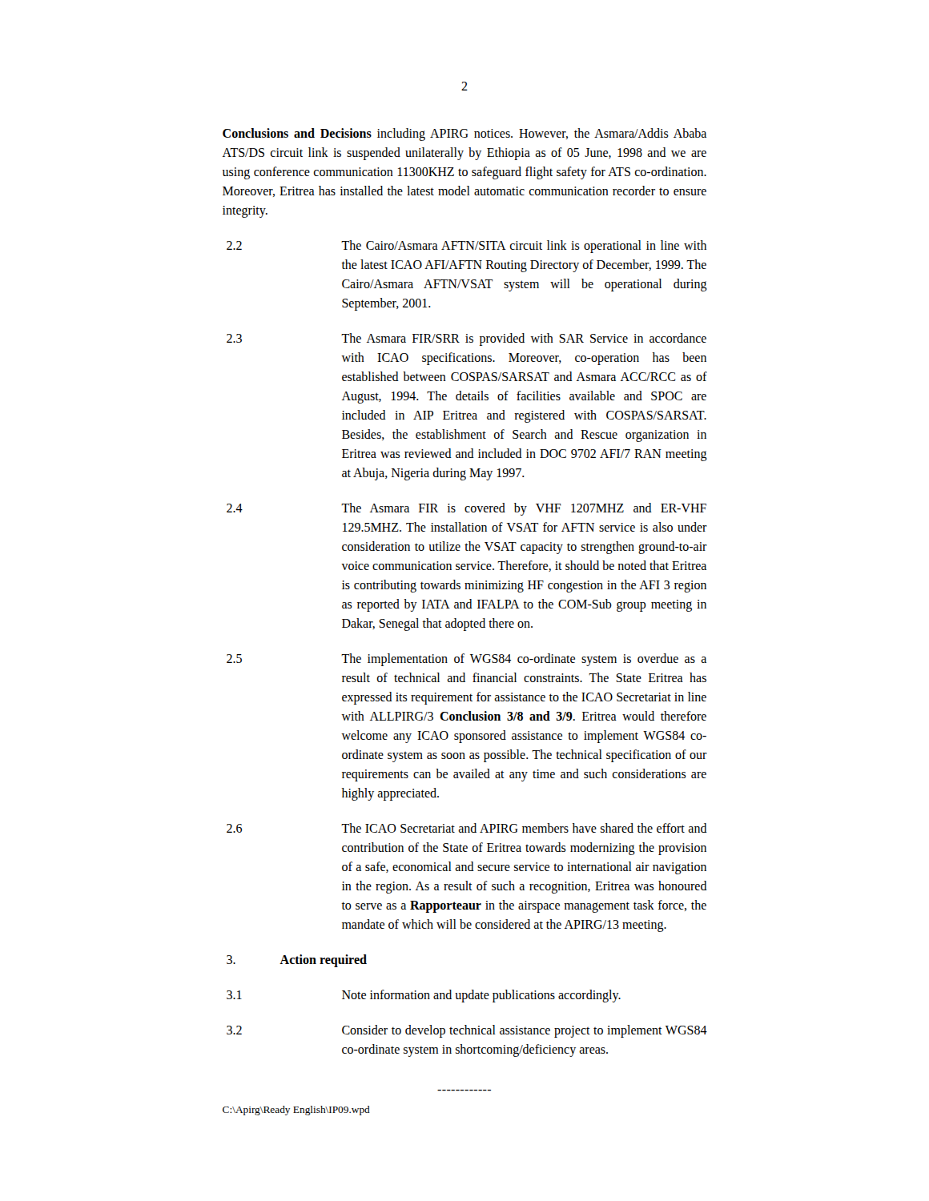2
Conclusions and Decisions including APIRG notices. However, the Asmara/Addis Ababa ATS/DS circuit link is suspended unilaterally by Ethiopia as of 05 June, 1998 and we are using conference communication 11300KHZ to safeguard flight safety for ATS co-ordination. Moreover, Eritrea has installed the latest model automatic communication recorder to ensure integrity.
2.2
The Cairo/Asmara AFTN/SITA circuit link is operational in line with the latest ICAO AFI/AFTN Routing Directory of December, 1999. The Cairo/Asmara AFTN/VSAT system will be operational during September, 2001.
2.3
The Asmara FIR/SRR is provided with SAR Service in accordance with ICAO specifications. Moreover, co-operation has been established between COSPAS/SARSAT and Asmara ACC/RCC as of August, 1994. The details of facilities available and SPOC are included in AIP Eritrea and registered with COSPAS/SARSAT. Besides, the establishment of Search and Rescue organization in Eritrea was reviewed and included in DOC 9702 AFI/7 RAN meeting at Abuja, Nigeria during May 1997.
2.4
The Asmara FIR is covered by VHF 1207MHZ and ER-VHF 129.5MHZ. The installation of VSAT for AFTN service is also under consideration to utilize the VSAT capacity to strengthen ground-to-air voice communication service. Therefore, it should be noted that Eritrea is contributing towards minimizing HF congestion in the AFI 3 region as reported by IATA and IFALPA to the COM-Sub group meeting in Dakar, Senegal that adopted there on.
2.5
The implementation of WGS84 co-ordinate system is overdue as a result of technical and financial constraints. The State Eritrea has expressed its requirement for assistance to the ICAO Secretariat in line with ALLPIRG/3 Conclusion 3/8 and 3/9. Eritrea would therefore welcome any ICAO sponsored assistance to implement WGS84 co-ordinate system as soon as possible. The technical specification of our requirements can be availed at any time and such considerations are highly appreciated.
2.6
The ICAO Secretariat and APIRG members have shared the effort and contribution of the State of Eritrea towards modernizing the provision of a safe, economical and secure service to international air navigation in the region. As a result of such a recognition, Eritrea was honoured to serve as a Rapporteaur in the airspace management task force, the mandate of which will be considered at the APIRG/13 meeting.
3.
Action required
3.1
Note information and update publications accordingly.
3.2
Consider to develop technical assistance project to implement WGS84 co-ordinate system in shortcoming/deficiency areas.
------------
C:\Apirg\Ready English\IP09.wpd